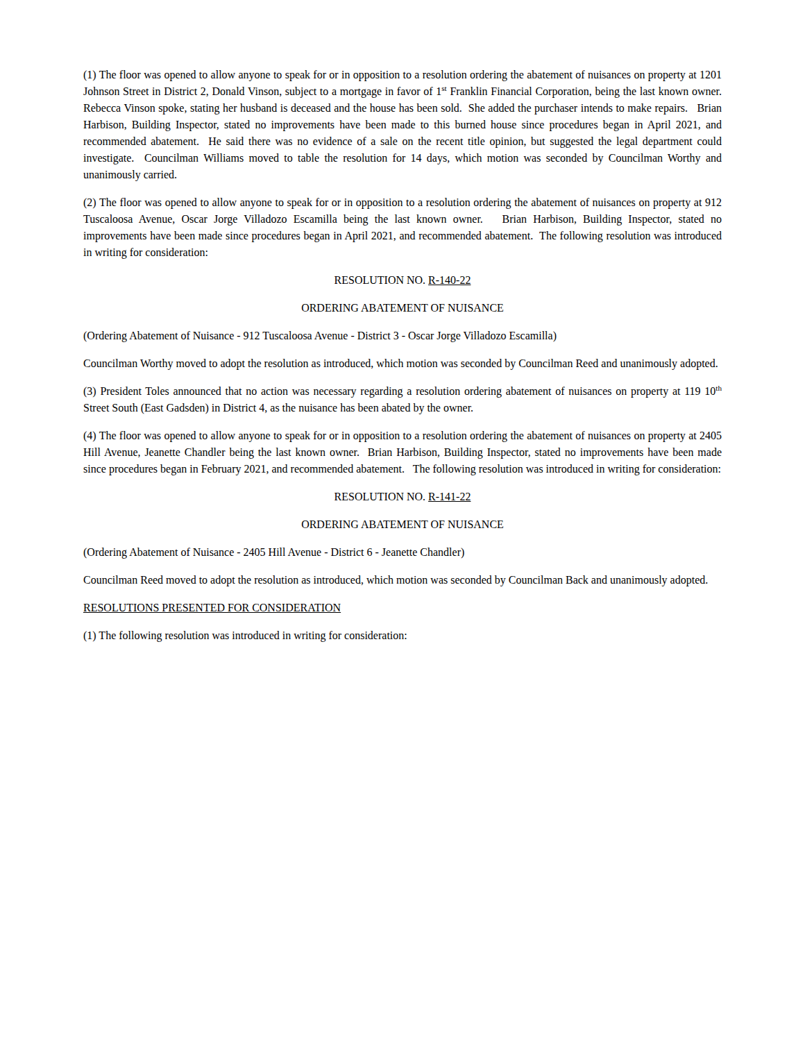(1) The floor was opened to allow anyone to speak for or in opposition to a resolution ordering the abatement of nuisances on property at 1201 Johnson Street in District 2, Donald Vinson, subject to a mortgage in favor of 1st Franklin Financial Corporation, being the last known owner. Rebecca Vinson spoke, stating her husband is deceased and the house has been sold. She added the purchaser intends to make repairs. Brian Harbison, Building Inspector, stated no improvements have been made to this burned house since procedures began in April 2021, and recommended abatement. He said there was no evidence of a sale on the recent title opinion, but suggested the legal department could investigate. Councilman Williams moved to table the resolution for 14 days, which motion was seconded by Councilman Worthy and unanimously carried.
(2) The floor was opened to allow anyone to speak for or in opposition to a resolution ordering the abatement of nuisances on property at 912 Tuscaloosa Avenue, Oscar Jorge Villadozo Escamilla being the last known owner. Brian Harbison, Building Inspector, stated no improvements have been made since procedures began in April 2021, and recommended abatement. The following resolution was introduced in writing for consideration:
RESOLUTION NO. R-140-22
ORDERING ABATEMENT OF NUISANCE
(Ordering Abatement of Nuisance - 912 Tuscaloosa Avenue - District 3 - Oscar Jorge Villadozo Escamilla)
Councilman Worthy moved to adopt the resolution as introduced, which motion was seconded by Councilman Reed and unanimously adopted.
(3) President Toles announced that no action was necessary regarding a resolution ordering abatement of nuisances on property at 119 10th Street South (East Gadsden) in District 4, as the nuisance has been abated by the owner.
(4) The floor was opened to allow anyone to speak for or in opposition to a resolution ordering the abatement of nuisances on property at 2405 Hill Avenue, Jeanette Chandler being the last known owner. Brian Harbison, Building Inspector, stated no improvements have been made since procedures began in February 2021, and recommended abatement. The following resolution was introduced in writing for consideration:
RESOLUTION NO. R-141-22
ORDERING ABATEMENT OF NUISANCE
(Ordering Abatement of Nuisance - 2405 Hill Avenue - District 6 - Jeanette Chandler)
Councilman Reed moved to adopt the resolution as introduced, which motion was seconded by Councilman Back and unanimously adopted.
RESOLUTIONS PRESENTED FOR CONSIDERATION
(1) The following resolution was introduced in writing for consideration: